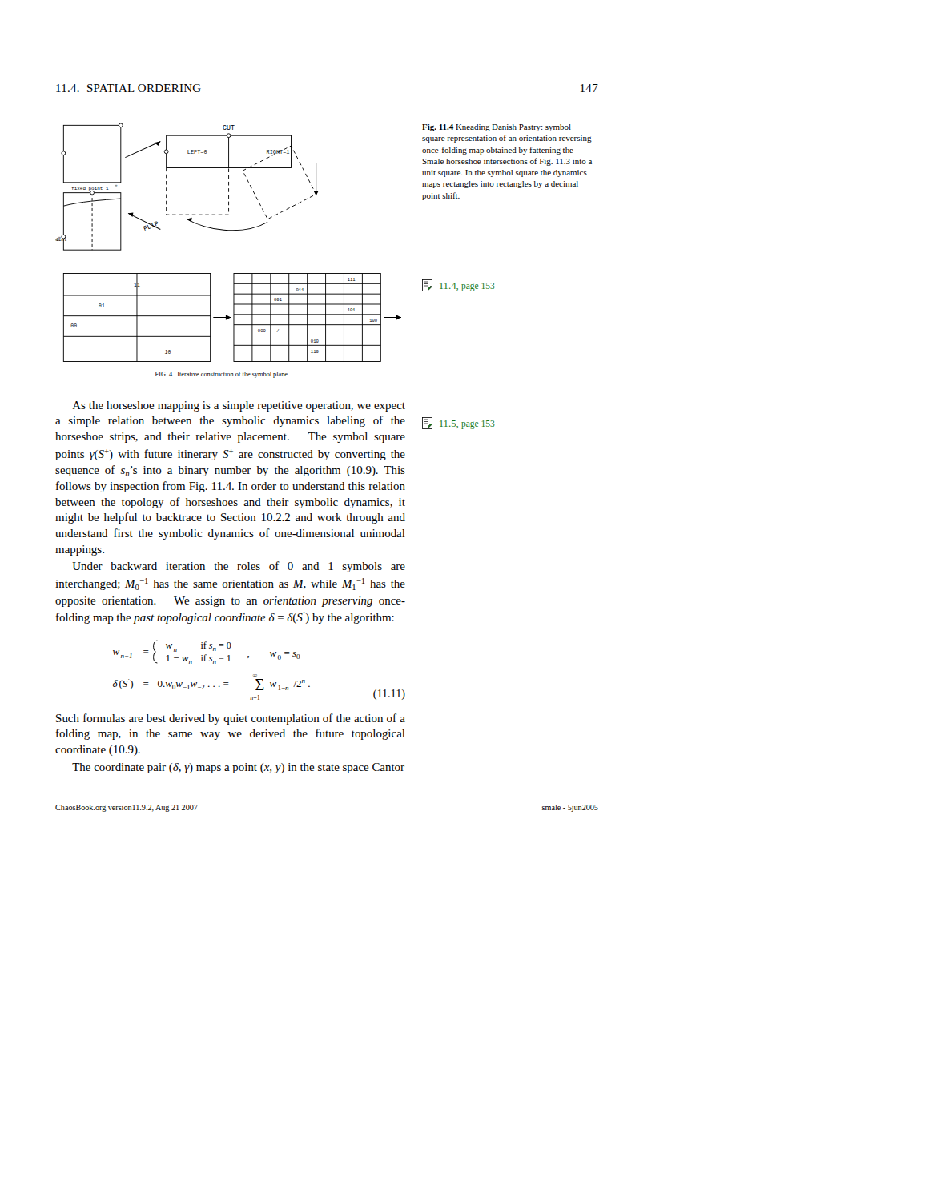11.4. SPATIAL ORDERING
147
CUT LEFT=0 RIGHT=1 FLIP fixed point 1 ∞ 0 ∞ 0 fixed point 11 01 00 10 111 011 001 101 100 000 / 010 110 FIG. 4. Iterative construction of the symbol plane.
As the horseshoe mapping is a simple repetitive operation, we expect a simple relation between the symbolic dynamics labeling of the horseshoe strips, and their relative placement. The symbol square points γ(S+) with future itinerary S+ are constructed by converting the sequence of sn’s into a binary number by the algorithm (10.9). This follows by inspection from Fig. 11.4. In order to understand this relation between the topology of horseshoes and their symbolic dynamics, it might be helpful to backtrace to Section 10.2.2 and work through and understand first the symbolic dynamics of one-dimensional unimodal mappings.
Under backward iteration the roles of 0 and 1 symbols are interchanged; M 0−1 has the same orientation as M, while M 1−1 has the opposite orientation. We assign to an orientation preserving once-folding map the past topological coordinate δ = δ(S˙) by the algorithm:
w n−1 = w n if sn = 0 1 − wn if sn = 1 , w 0 = s0 δ (S˙) = 0.w0w−1w−2 . . . = Σ ∞ n=1 w 1−n /2n .
(11.11)
Such formulas are best derived by quiet contemplation of the action of a folding map, in the same way we derived the future topological coordinate (10.9).
The coordinate pair (δ, γ) maps a point (x, y) in the state space Cantor
Fig. 11.4 Kneading Danish Pastry: symbol square representation of an orientation reversing once-folding map obtained by fattening the Smale horseshoe intersections of Fig. 11.3 into a unit square. In the symbol square the dynamics maps rectangles into rectangles by a decimal point shift.
11.4, page 153
11.5, page 153
ChaosBook.org version11.9.2, Aug 21 2007
smale - 5jun2005